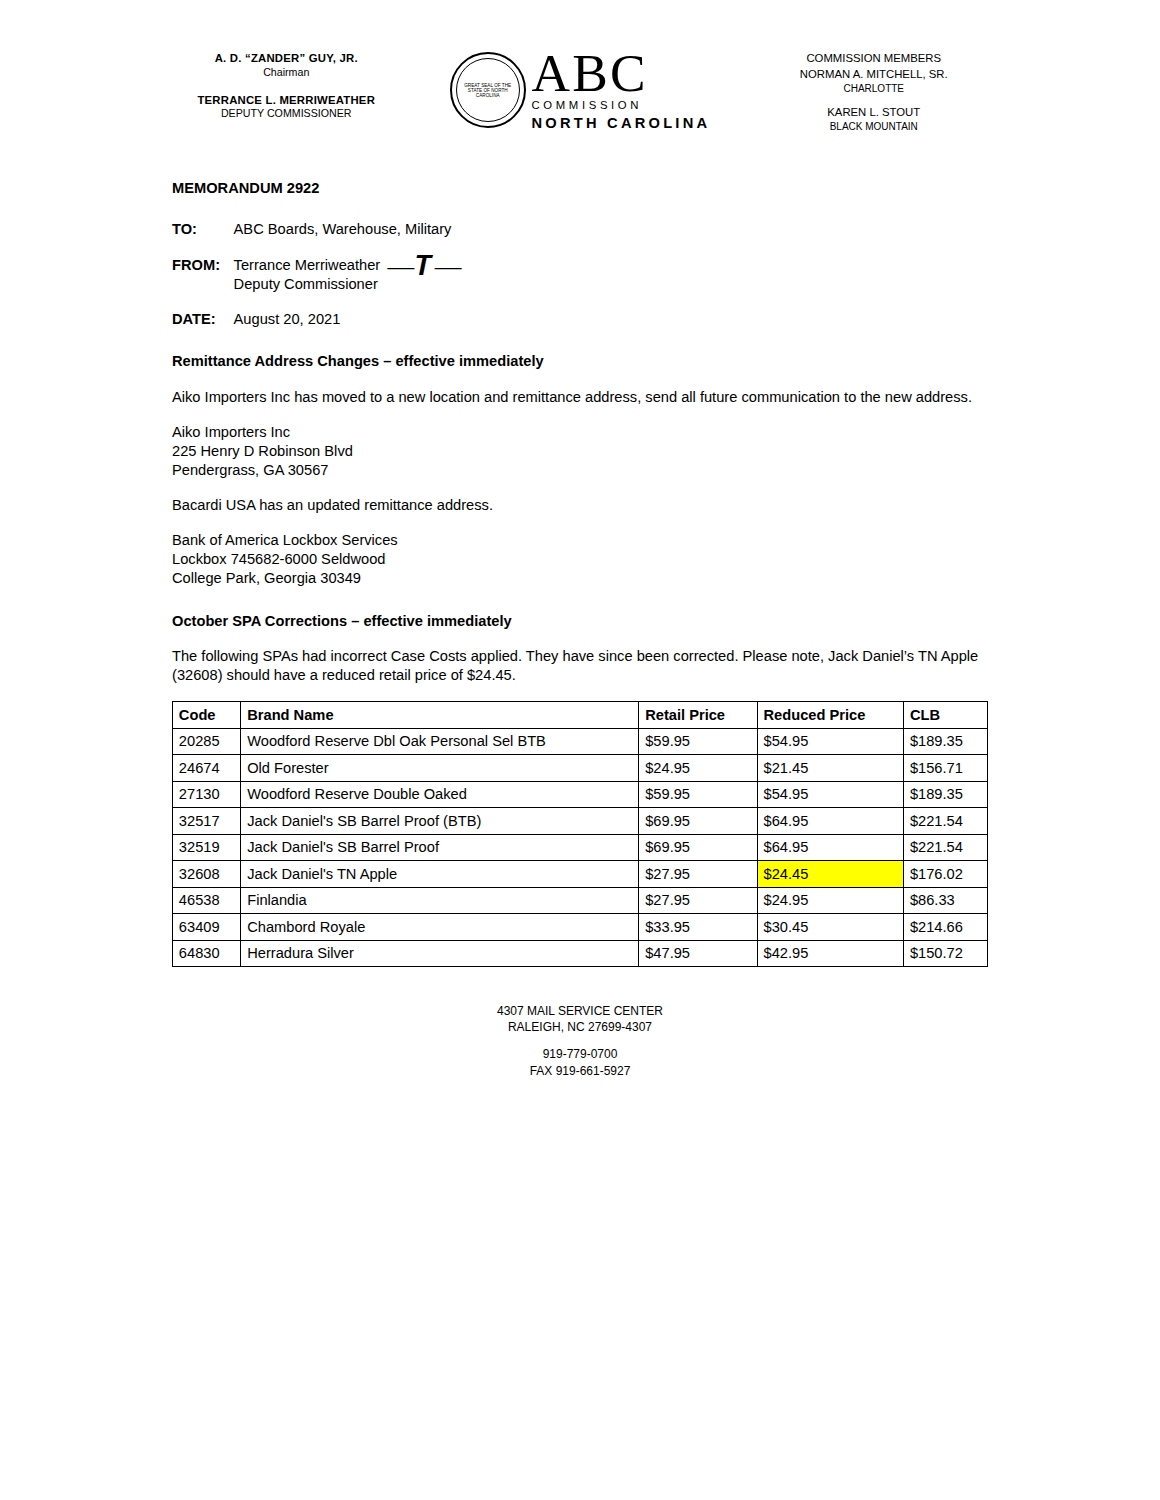A. D. “ZANDER” GUY, JR.
Chairman
TERRANCE L. MERRIWEATHER
DEPUTY COMMISSIONER
GREAT SEAL OF THE STATE OF NORTH CAROLINA
ABC
COMMISSION
NORTH CAROLINA
COMMISSION MEMBERS
NORMAN A. MITCHELL, SR.
CHARLOTTE
KAREN L. STOUT
BLACK MOUNTAIN
MEMORANDUM 2922
TO:
ABC Boards, Warehouse, Military
FROM:
Terrance Merriweather
Deputy Commissioner
— 𝑻 —
DATE:
August 20, 2021
Remittance Address Changes – effective immediately
Aiko Importers Inc has moved to a new location and remittance address, send all future communication to the new address.
Aiko Importers Inc
225 Henry D Robinson Blvd
Pendergrass, GA 30567
Bacardi USA has an updated remittance address.
Bank of America Lockbox Services
Lockbox 745682-6000 Seldwood
College Park, Georgia 30349
October SPA Corrections – effective immediately
The following SPAs had incorrect Case Costs applied. They have since been corrected. Please note, Jack Daniel’s TN Apple (32608) should have a reduced retail price of $24.45.
| Code | Brand Name | Retail Price | Reduced Price | CLB |
| --- | --- | --- | --- | --- |
| 20285 | Woodford Reserve Dbl Oak Personal Sel BTB | $59.95 | $54.95 | $189.35 |
| 24674 | Old Forester | $24.95 | $21.45 | $156.71 |
| 27130 | Woodford Reserve Double Oaked | $59.95 | $54.95 | $189.35 |
| 32517 | Jack Daniel's SB Barrel Proof (BTB) | $69.95 | $64.95 | $221.54 |
| 32519 | Jack Daniel's SB Barrel Proof | $69.95 | $64.95 | $221.54 |
| 32608 | Jack Daniel's TN Apple | $27.95 | $24.45 | $176.02 |
| 46538 | Finlandia | $27.95 | $24.95 | $86.33 |
| 63409 | Chambord Royale | $33.95 | $30.45 | $214.66 |
| 64830 | Herradura Silver | $47.95 | $42.95 | $150.72 |
4307 MAIL SERVICE CENTER
RALEIGH, NC 27699-4307
919-779-0700
FAX 919-661-5927